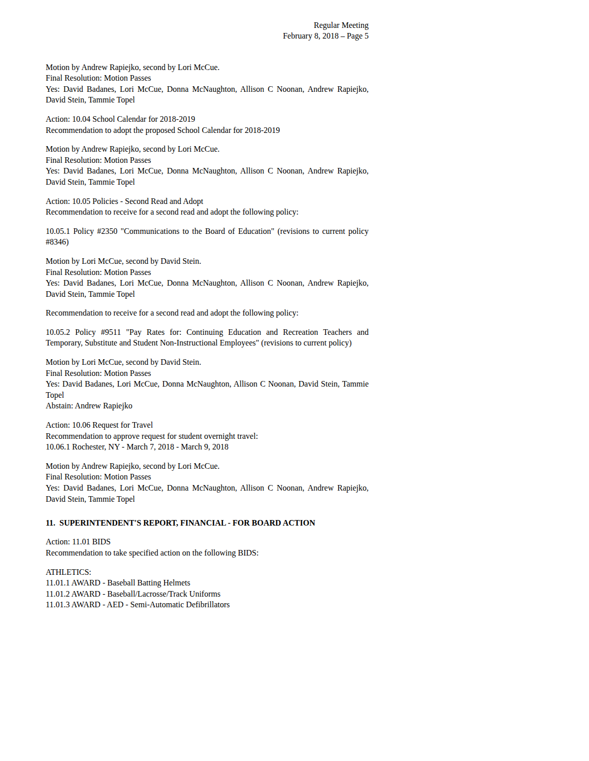Regular Meeting
February 8, 2018 – Page 5
Motion by Andrew Rapiejko, second by Lori McCue.
Final Resolution: Motion Passes
Yes: David Badanes, Lori McCue, Donna McNaughton, Allison C Noonan, Andrew Rapiejko, David Stein, Tammie Topel
Action: 10.04 School Calendar for 2018-2019
Recommendation to adopt the proposed School Calendar for 2018-2019
Motion by Andrew Rapiejko, second by Lori McCue.
Final Resolution: Motion Passes
Yes: David Badanes, Lori McCue, Donna McNaughton, Allison C Noonan, Andrew Rapiejko, David Stein, Tammie Topel
Action: 10.05 Policies - Second Read and Adopt
Recommendation to receive for a second read and adopt the following policy:
10.05.1 Policy #2350 "Communications to the Board of Education" (revisions to current policy #8346)
Motion by Lori McCue, second by David Stein.
Final Resolution: Motion Passes
Yes: David Badanes, Lori McCue, Donna McNaughton, Allison C Noonan, Andrew Rapiejko, David Stein, Tammie Topel
Recommendation to receive for a second read and adopt the following policy:
10.05.2 Policy #9511 "Pay Rates for: Continuing Education and Recreation Teachers and Temporary, Substitute and Student Non-Instructional Employees" (revisions to current policy)
Motion by Lori McCue, second by David Stein.
Final Resolution: Motion Passes
Yes: David Badanes, Lori McCue, Donna McNaughton, Allison C Noonan, David Stein, Tammie Topel
Abstain: Andrew Rapiejko
Action: 10.06 Request for Travel
Recommendation to approve request for student overnight travel:
10.06.1 Rochester, NY - March 7, 2018 - March 9, 2018
Motion by Andrew Rapiejko, second by Lori McCue.
Final Resolution: Motion Passes
Yes: David Badanes, Lori McCue, Donna McNaughton, Allison C Noonan, Andrew Rapiejko, David Stein, Tammie Topel
11. SUPERINTENDENT'S REPORT, FINANCIAL - FOR BOARD ACTION
Action: 11.01 BIDS
Recommendation to take specified action on the following BIDS:
ATHLETICS:
11.01.1 AWARD - Baseball Batting Helmets
11.01.2 AWARD - Baseball/Lacrosse/Track Uniforms
11.01.3 AWARD - AED - Semi-Automatic Defibrillators